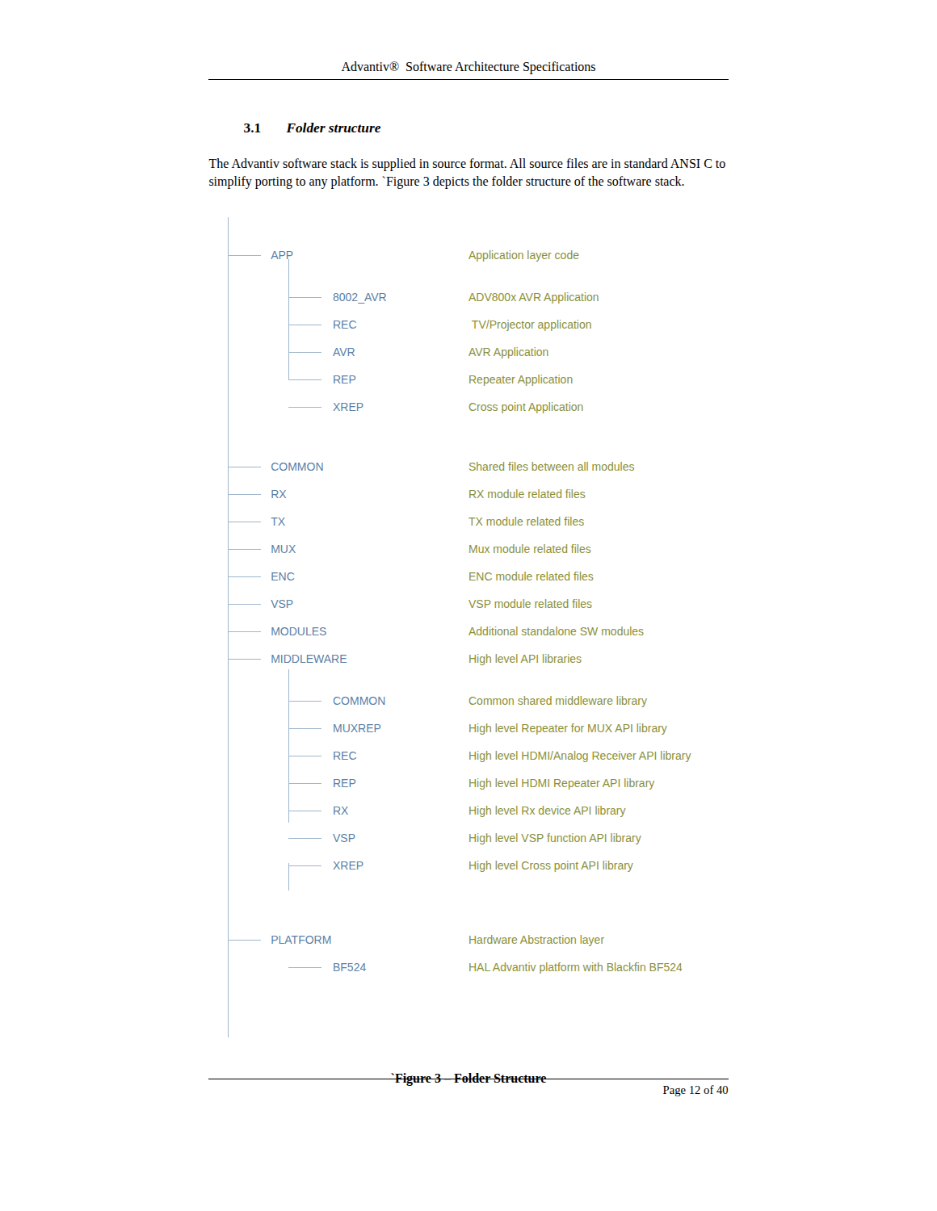Advantiv® Software Architecture Specifications
3.1 Folder structure
The Advantiv software stack is supplied in source format. All source files are in standard ANSI C to simplify porting to any platform. `Figure 3 depicts the folder structure of the software stack.
APP
Application layer code
8002_AVR
ADV800x AVR Application
REC
TV/Projector application
AVR
AVR Application
REP
Repeater Application
XREP
Cross point Application
COMMON
Shared files between all modules
RX
RX module related files
TX
TX module related files
MUX
Mux module related files
ENC
ENC module related files
VSP
VSP module related files
MODULES
Additional standalone SW modules
MIDDLEWARE
High level API libraries
COMMON
Common shared middleware library
MUXREP
High level Repeater for MUX API library
REC
High level HDMI/Analog Receiver API library
REP
High level HDMI Repeater API library
RX
High level Rx device API library
VSP
High level VSP function API library
XREP
High level Cross point API library
PLATFORM
Hardware Abstraction layer
BF524
HAL Advantiv platform with Blackfin BF524
`Figure 3 – Folder Structure
Page 12 of 40